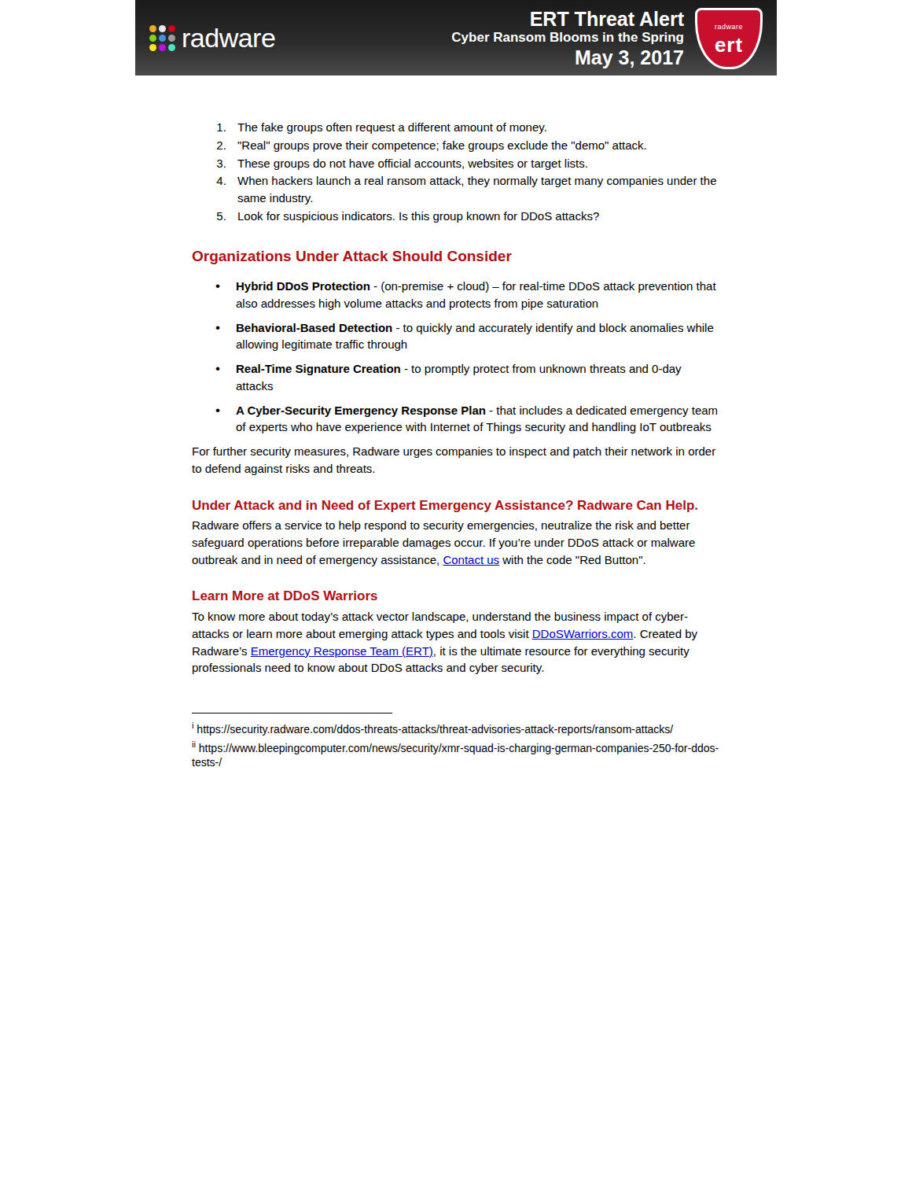radware
ERT Threat Alert
Cyber Ransom Blooms in the Spring
May 3, 2017
radware
ert
The fake groups often request a different amount of money.
"Real" groups prove their competence; fake groups exclude the "demo" attack.
These groups do not have official accounts, websites or target lists.
When hackers launch a real ransom attack, they normally target many companies under the same industry.
Look for suspicious indicators. Is this group known for DDoS attacks?
Organizations Under Attack Should Consider
Hybrid DDoS Protection - (on-premise + cloud) – for real-time DDoS attack prevention that also addresses high volume attacks and protects from pipe saturation
Behavioral-Based Detection - to quickly and accurately identify and block anomalies while allowing legitimate traffic through
Real-Time Signature Creation - to promptly protect from unknown threats and 0-day attacks
A Cyber-Security Emergency Response Plan - that includes a dedicated emergency team of experts who have experience with Internet of Things security and handling IoT outbreaks
For further security measures, Radware urges companies to inspect and patch their network in order to defend against risks and threats.
Under Attack and in Need of Expert Emergency Assistance? Radware Can Help.
Radware offers a service to help respond to security emergencies, neutralize the risk and better safeguard operations before irreparable damages occur. If you’re under DDoS attack or malware outbreak and in need of emergency assistance, Contact us with the code "Red Button".
Learn More at DDoS Warriors
To know more about today’s attack vector landscape, understand the business impact of cyber-attacks or learn more about emerging attack types and tools visit DDoSWarriors.com. Created by Radware’s Emergency Response Team (ERT), it is the ultimate resource for everything security professionals need to know about DDoS attacks and cyber security.
i https://security.radware.com/ddos-threats-attacks/threat-advisories-attack-reports/ransom-attacks/
ii https://www.bleepingcomputer.com/news/security/xmr-squad-is-charging-german-companies-250-for-ddos-tests-/